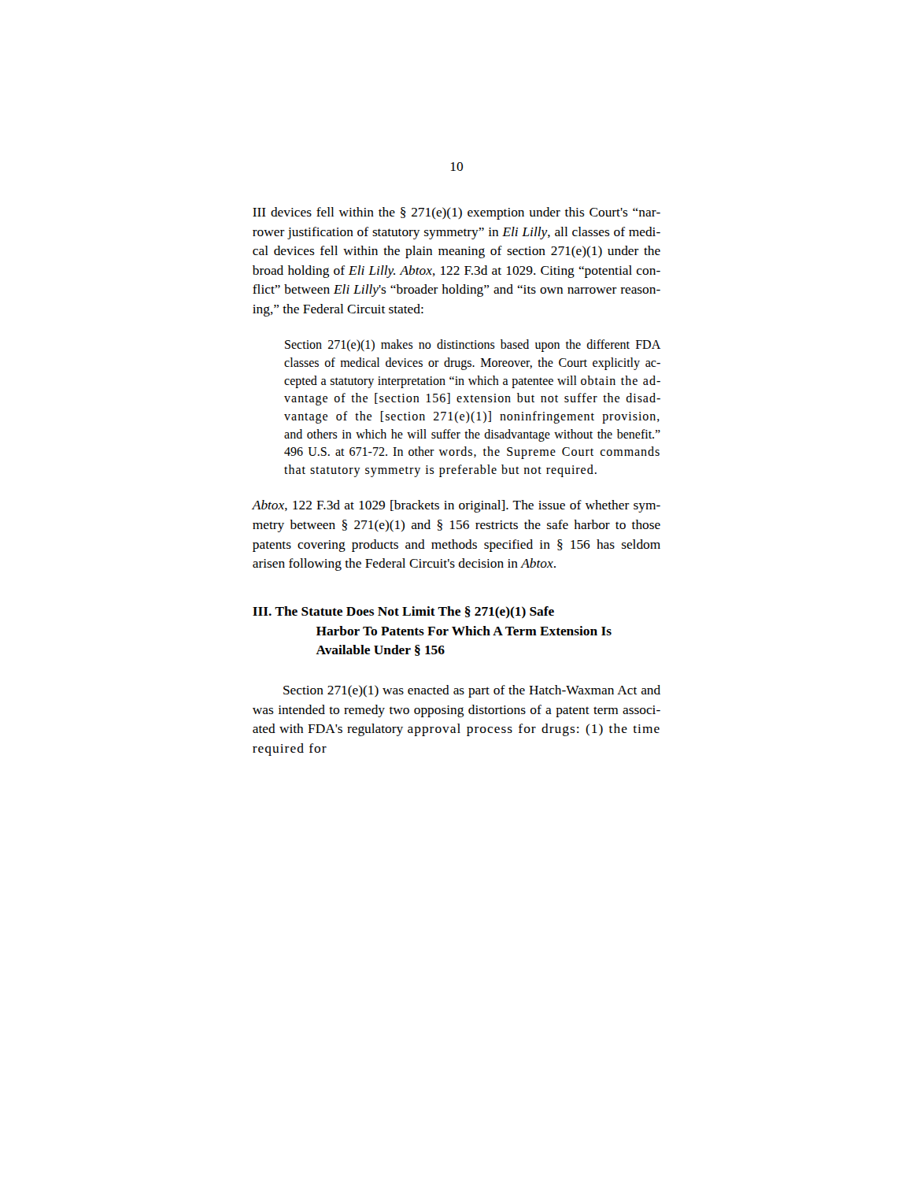10
III devices fell within the § 271(e)(1) exemption under this Court's “narrower justification of statutory symmetry” in Eli Lilly, all classes of medical devices fell within the plain meaning of section 271(e)(1) under the broad holding of Eli Lilly. Abtox, 122 F.3d at 1029. Citing “potential conflict” between Eli Lilly's “broader holding” and “its own narrower reasoning,” the Federal Circuit stated:
Section 271(e)(1) makes no distinctions based upon the different FDA classes of medical devices or drugs. Moreover, the Court explicitly accepted a statutory interpretation “in which a patentee will obtain the advantage of the [section 156] extension but not suffer the disadvantage of the [section 271(e)(1)] noninfringement provision, and others in which he will suffer the disadvantage without the benefit.” 496 U.S. at 671-72. In other words, the Supreme Court commands that statutory symmetry is preferable but not required.
Abtox, 122 F.3d at 1029 [brackets in original]. The issue of whether symmetry between § 271(e)(1) and § 156 restricts the safe harbor to those patents covering products and methods specified in § 156 has seldom arisen following the Federal Circuit's decision in Abtox.
III. The Statute Does Not Limit The § 271(e)(1) SafeHarbor To Patents For Which A Term Extension Is Available Under § 156
Section 271(e)(1) was enacted as part of the Hatch-Waxman Act and was intended to remedy two opposing distortions of a patent term associated with FDA's regulatory approval process for drugs: (1) the time required for